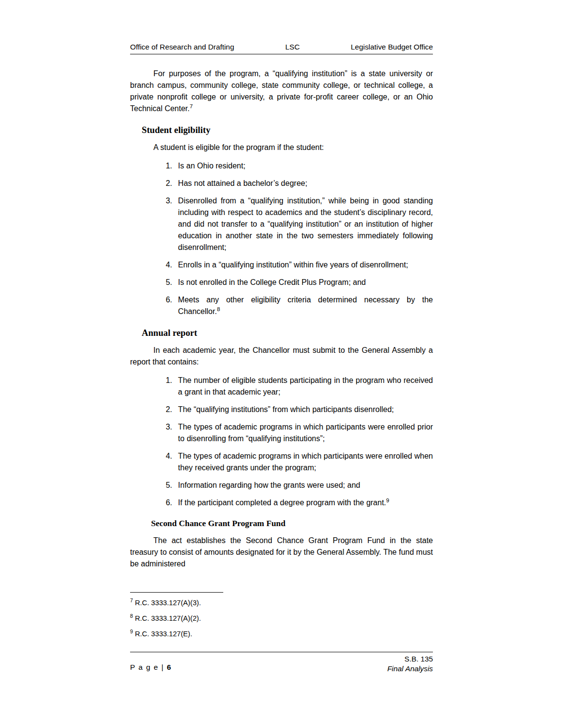Office of Research and Drafting
LSC
Legislative Budget Office
For purposes of the program, a “qualifying institution” is a state university or branch campus, community college, state community college, or technical college, a private nonprofit college or university, a private for-profit career college, or an Ohio Technical Center.7
Student eligibility
A student is eligible for the program if the student:
Is an Ohio resident;
Has not attained a bachelor’s degree;
Disenrolled from a “qualifying institution,” while being in good standing including with respect to academics and the student’s disciplinary record, and did not transfer to a “qualifying institution” or an institution of higher education in another state in the two semesters immediately following disenrollment;
Enrolls in a “qualifying institution” within five years of disenrollment;
Is not enrolled in the College Credit Plus Program; and
Meets any other eligibility criteria determined necessary by the Chancellor.8
Annual report
In each academic year, the Chancellor must submit to the General Assembly a report that contains:
The number of eligible students participating in the program who received a grant in that academic year;
The “qualifying institutions” from which participants disenrolled;
The types of academic programs in which participants were enrolled prior to disenrolling from “qualifying institutions”;
The types of academic programs in which participants were enrolled when they received grants under the program;
Information regarding how the grants were used; and
If the participant completed a degree program with the grant.9
Second Chance Grant Program Fund
The act establishes the Second Chance Grant Program Fund in the state treasury to consist of amounts designated for it by the General Assembly. The fund must be administered
7 R.C. 3333.127(A)(3).
8 R.C. 3333.127(A)(2).
9 R.C. 3333.127(E).
P a g e | 6
S.B. 135
Final Analysis